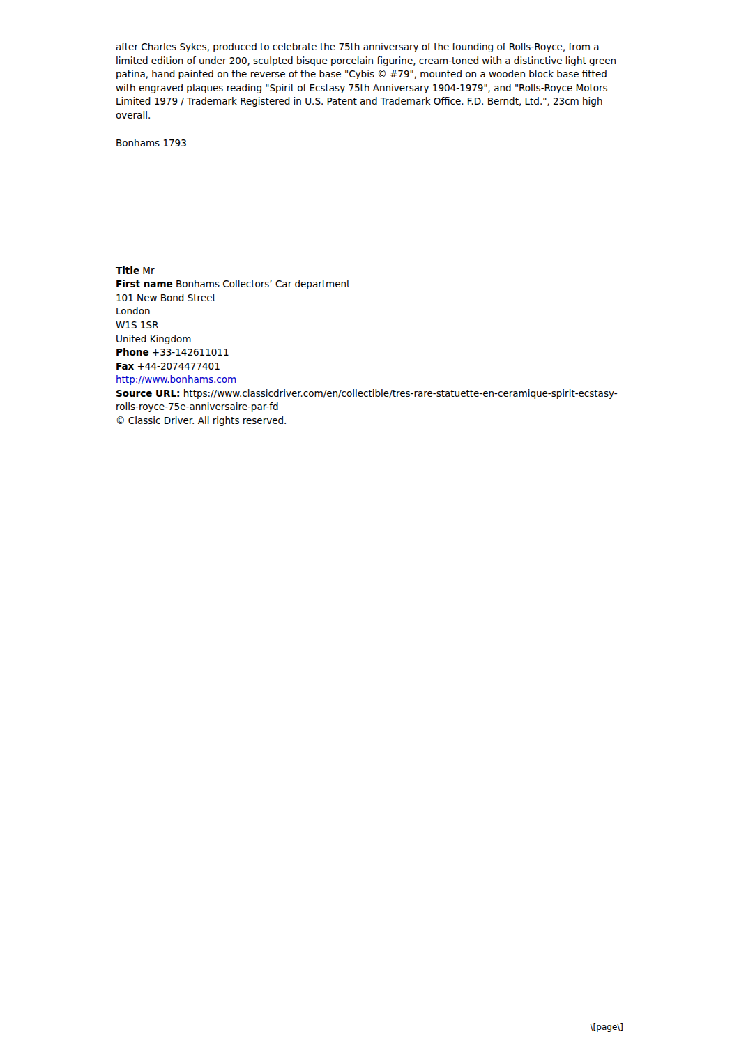after Charles Sykes, produced to celebrate the 75th anniversary of the founding of Rolls-Royce, from a limited edition of under 200, sculpted bisque porcelain figurine, cream-toned with a distinctive light green patina, hand painted on the reverse of the base "Cybis © #79", mounted on a wooden block base fitted with engraved plaques reading "Spirit of Ecstasy 75th Anniversary 1904-1979", and "Rolls-Royce Motors Limited 1979 / Trademark Registered in U.S. Patent and Trademark Office. F.D. Berndt, Ltd.", 23cm high overall.
Bonhams 1793
Title Mr
First name Bonhams Collectors’ Car department
101 New Bond Street
London
W1S 1SR
United Kingdom
Phone +33-142611011
Fax +44-2074477401
http://www.bonhams.com
Source URL: https://www.classicdriver.com/en/collectible/tres-rare-statuette-en-ceramique-spirit-ecstasy-rolls-royce-75e-anniversaire-par-fd
© Classic Driver. All rights reserved.
\[page\]